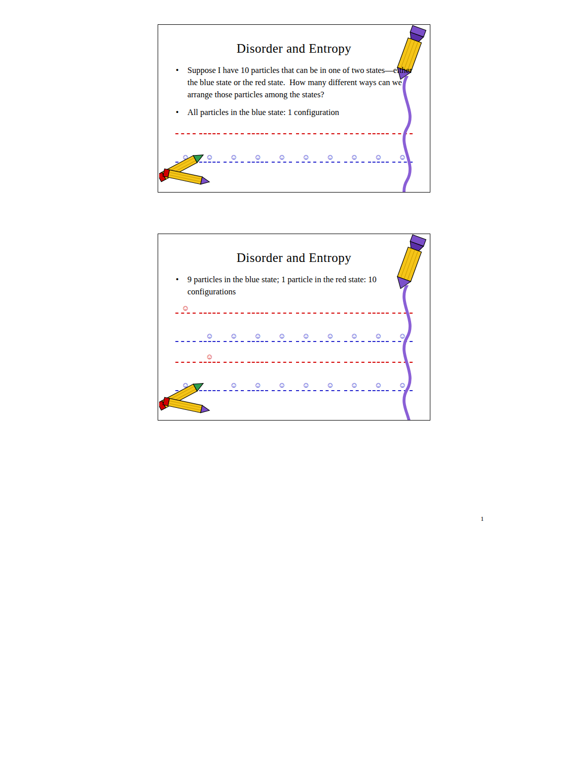Disorder and Entropy
Suppose I have 10 particles that can be in one of two states—either the blue state or the red state. How many different ways can we arrange those particles among the states?
All particles in the blue state: 1 configuration
☺
☺
☺
☺
☺
☺
☺
☺
☺
☺
☺
☺
☺
☺
☺
☺
☺
☺
☺
☺
Disorder and Entropy
9 particles in the blue state; 1 particle in the red state: 10 configurations
☺
☺
☺
☺
☺
☺
☺
☺
☺
☺
☺
☺
☺
☺
☺
☺
☺
☺
☺
☺
☺
☺
☺
☺
☺
☺
☺
☺
☺
☺
☺
☺
☺
☺
☺
☺
☺
☺
☺
☺
1